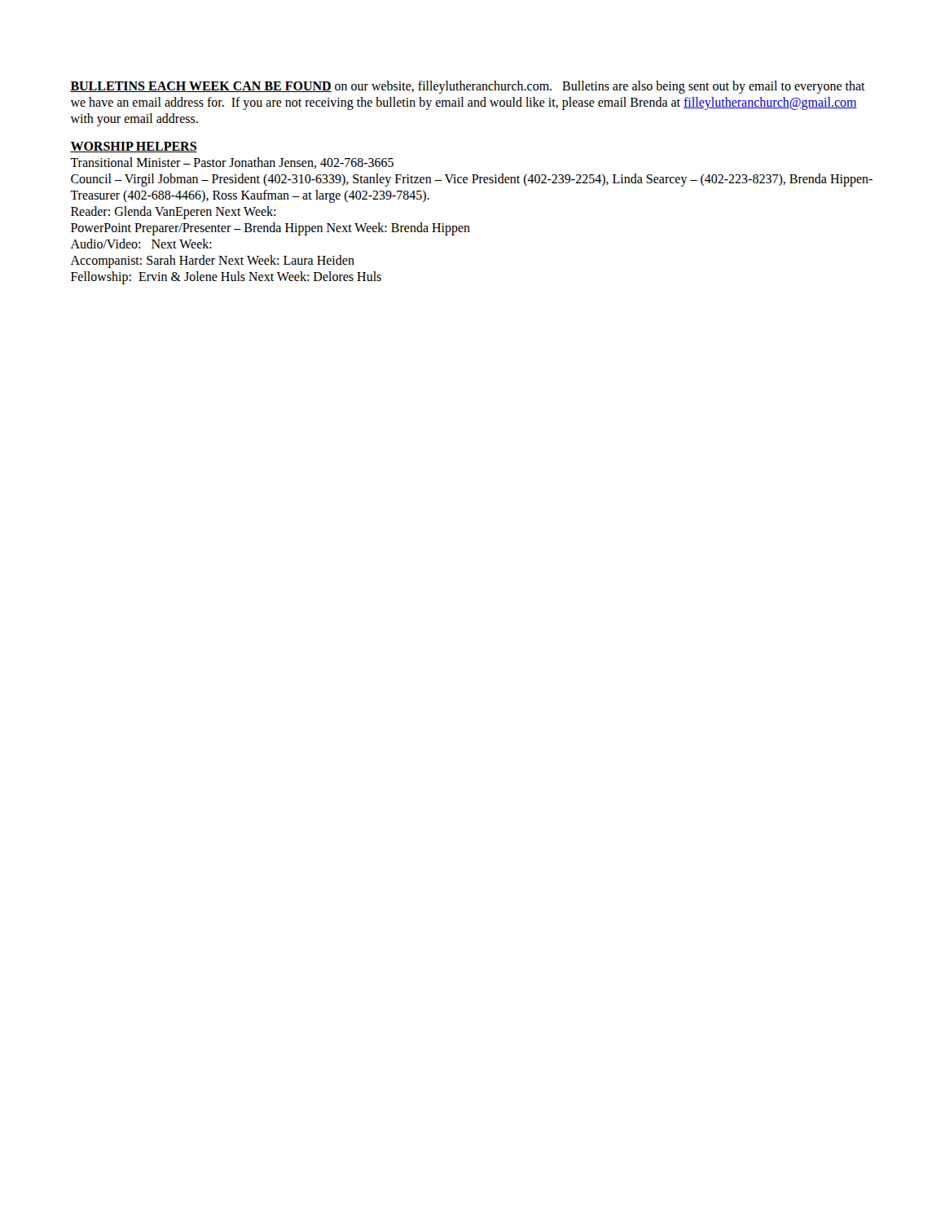BULLETINS EACH WEEK CAN BE FOUND on our website, filleylutheranchurch.com. Bulletins are also being sent out by email to everyone that we have an email address for. If you are not receiving the bulletin by email and would like it, please email Brenda at filleylutheranchurch@gmail.com with your email address.
WORSHIP HELPERS
Transitional Minister – Pastor Jonathan Jensen, 402-768-3665
Council – Virgil Jobman – President (402-310-6339), Stanley Fritzen – Vice President (402-239-2254), Linda Searcey – (402-223-8237), Brenda Hippen- Treasurer (402-688-4466), Ross Kaufman – at large (402-239-7845).
Reader: Glenda VanEperen Next Week:
PowerPoint Preparer/Presenter – Brenda Hippen Next Week: Brenda Hippen
Audio/Video: Next Week:
Accompanist: Sarah Harder Next Week: Laura Heiden
Fellowship: Ervin & Jolene Huls Next Week: Delores Huls